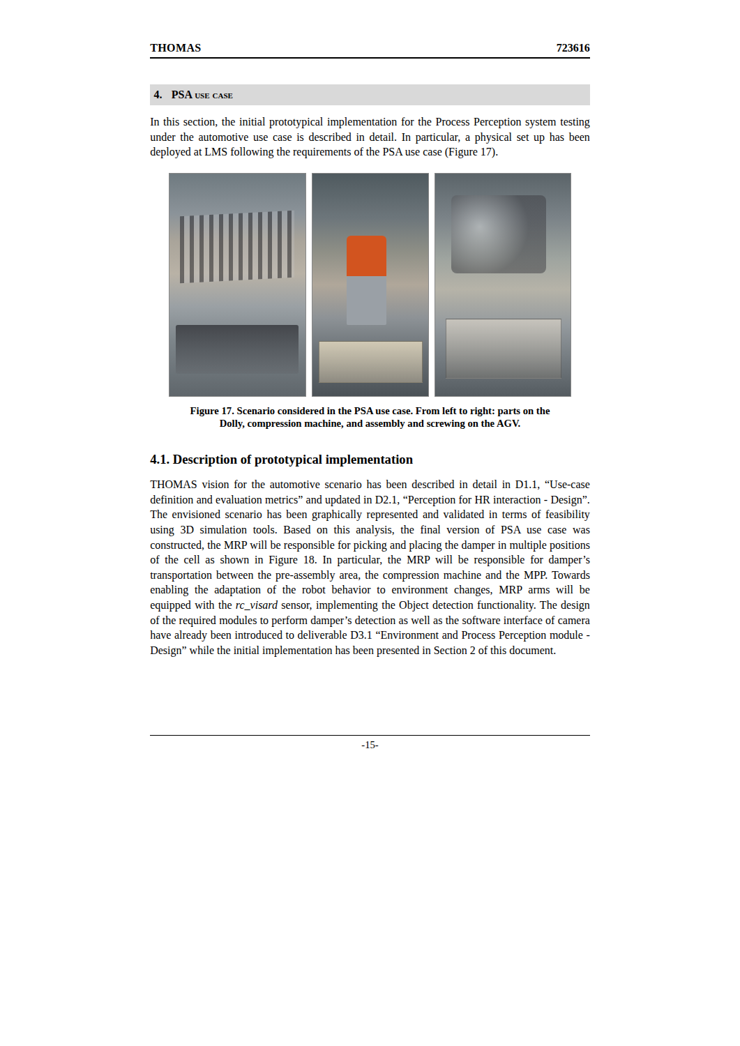THOMAS
723616
4. PSA use case
In this section, the initial prototypical implementation for the Process Perception system testing under the automotive use case is described in detail. In particular, a physical set up has been deployed at LMS following the requirements of the PSA use case (Figure 17).
Figure 17. Scenario considered in the PSA use case. From left to right: parts on the Dolly, compression machine, and assembly and screwing on the AGV.
4.1. Description of prototypical implementation
THOMAS vision for the automotive scenario has been described in detail in D1.1, “Use-case definition and evaluation metrics” and updated in D2.1, “Perception for HR interaction - Design”. The envisioned scenario has been graphically represented and validated in terms of feasibility using 3D simulation tools. Based on this analysis, the final version of PSA use case was constructed, the MRP will be responsible for picking and placing the damper in multiple positions of the cell as shown in Figure 18. In particular, the MRP will be responsible for damper’s transportation between the pre-assembly area, the compression machine and the MPP. Towards enabling the adaptation of the robot behavior to environment changes, MRP arms will be equipped with the rc_visard sensor, implementing the Object detection functionality. The design of the required modules to perform damper’s detection as well as the software interface of camera have already been introduced to deliverable D3.1 “Environment and Process Perception module - Design” while the initial implementation has been presented in Section 2 of this document.
-15-